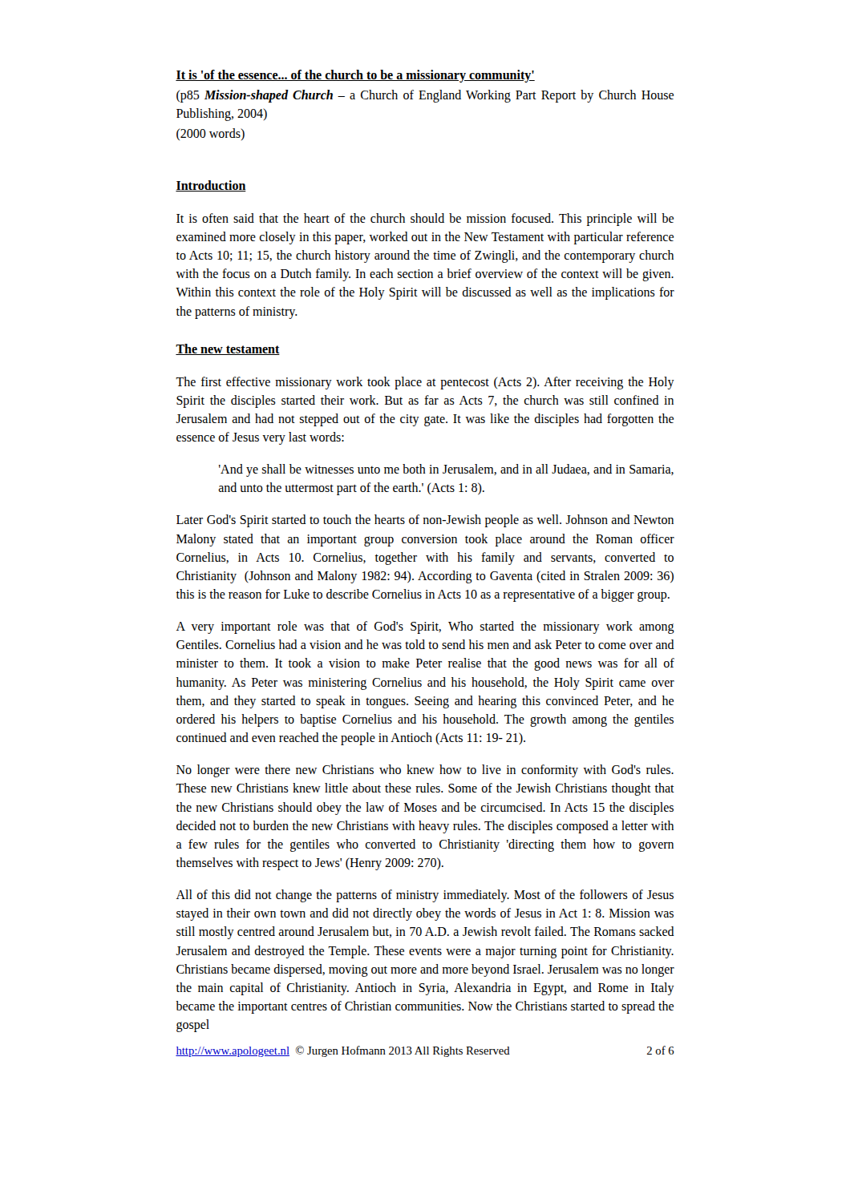It is 'of the essence... of the church to be a missionary community'
(p85 Mission-shaped Church – a Church of England Working Part Report by Church House Publishing, 2004)
(2000 words)
Introduction
It is often said that the heart of the church should be mission focused. This principle will be examined more closely in this paper, worked out in the New Testament with particular reference to Acts 10; 11; 15, the church history around the time of Zwingli, and the contemporary church with the focus on a Dutch family. In each section a brief overview of the context will be given. Within this context the role of the Holy Spirit will be discussed as well as the implications for the patterns of ministry.
The new testament
The first effective missionary work took place at pentecost (Acts 2). After receiving the Holy Spirit the disciples started their work. But as far as Acts 7, the church was still confined in Jerusalem and had not stepped out of the city gate. It was like the disciples had forgotten the essence of Jesus very last words:
'And ye shall be witnesses unto me both in Jerusalem, and in all Judaea, and in Samaria, and unto the uttermost part of the earth.' (Acts 1: 8).
Later God's Spirit started to touch the hearts of non-Jewish people as well. Johnson and Newton Malony stated that an important group conversion took place around the Roman officer Cornelius, in Acts 10. Cornelius, together with his family and servants, converted to Christianity (Johnson and Malony 1982: 94). According to Gaventa (cited in Stralen 2009: 36) this is the reason for Luke to describe Cornelius in Acts 10 as a representative of a bigger group.
A very important role was that of God's Spirit, Who started the missionary work among Gentiles. Cornelius had a vision and he was told to send his men and ask Peter to come over and minister to them. It took a vision to make Peter realise that the good news was for all of humanity. As Peter was ministering Cornelius and his household, the Holy Spirit came over them, and they started to speak in tongues. Seeing and hearing this convinced Peter, and he ordered his helpers to baptise Cornelius and his household. The growth among the gentiles continued and even reached the people in Antioch (Acts 11: 19- 21).
No longer were there new Christians who knew how to live in conformity with God's rules. These new Christians knew little about these rules. Some of the Jewish Christians thought that the new Christians should obey the law of Moses and be circumcised. In Acts 15 the disciples decided not to burden the new Christians with heavy rules. The disciples composed a letter with a few rules for the gentiles who converted to Christianity 'directing them how to govern themselves with respect to Jews' (Henry 2009: 270).
All of this did not change the patterns of ministry immediately. Most of the followers of Jesus stayed in their own town and did not directly obey the words of Jesus in Act 1: 8. Mission was still mostly centred around Jerusalem but, in 70 A.D. a Jewish revolt failed. The Romans sacked Jerusalem and destroyed the Temple. These events were a major turning point for Christianity. Christians became dispersed, moving out more and more beyond Israel. Jerusalem was no longer the main capital of Christianity. Antioch in Syria, Alexandria in Egypt, and Rome in Italy became the important centres of Christian communities. Now the Christians started to spread the gospel
http://www.apologeet.nl © Jurgen Hofmann 2013 All Rights Reserved
2 of 6